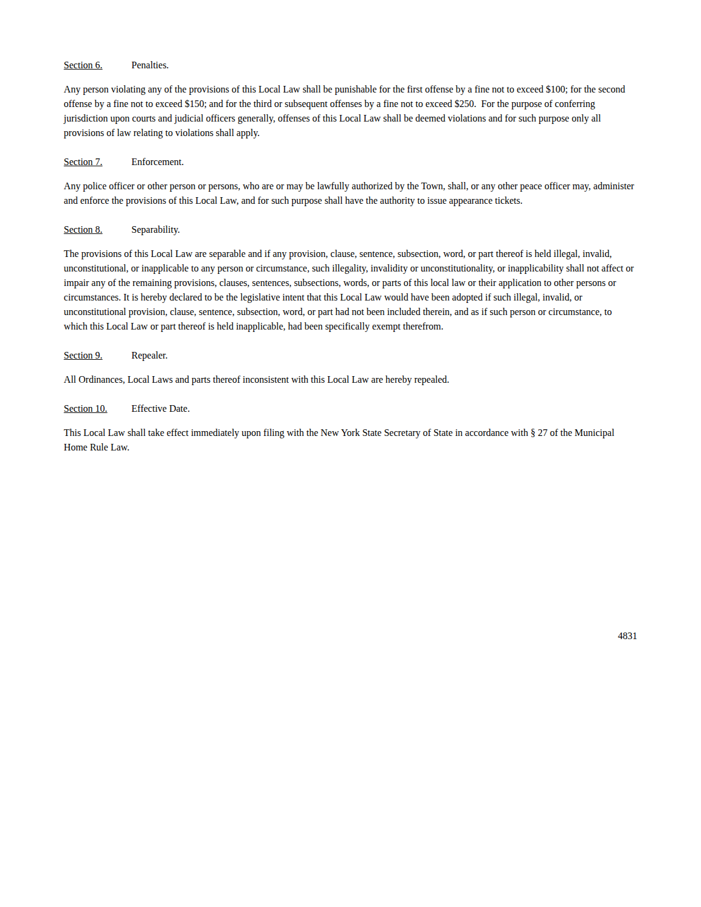Section 6. Penalties.
Any person violating any of the provisions of this Local Law shall be punishable for the first offense by a fine not to exceed $100; for the second offense by a fine not to exceed $150; and for the third or subsequent offenses by a fine not to exceed $250. For the purpose of conferring jurisdiction upon courts and judicial officers generally, offenses of this Local Law shall be deemed violations and for such purpose only all provisions of law relating to violations shall apply.
Section 7. Enforcement.
Any police officer or other person or persons, who are or may be lawfully authorized by the Town, shall, or any other peace officer may, administer and enforce the provisions of this Local Law, and for such purpose shall have the authority to issue appearance tickets.
Section 8. Separability.
The provisions of this Local Law are separable and if any provision, clause, sentence, subsection, word, or part thereof is held illegal, invalid, unconstitutional, or inapplicable to any person or circumstance, such illegality, invalidity or unconstitutionality, or inapplicability shall not affect or impair any of the remaining provisions, clauses, sentences, subsections, words, or parts of this local law or their application to other persons or circumstances. It is hereby declared to be the legislative intent that this Local Law would have been adopted if such illegal, invalid, or unconstitutional provision, clause, sentence, subsection, word, or part had not been included therein, and as if such person or circumstance, to which this Local Law or part thereof is held inapplicable, had been specifically exempt therefrom.
Section 9. Repealer.
All Ordinances, Local Laws and parts thereof inconsistent with this Local Law are hereby repealed.
Section 10. Effective Date.
This Local Law shall take effect immediately upon filing with the New York State Secretary of State in accordance with § 27 of the Municipal Home Rule Law.
4831